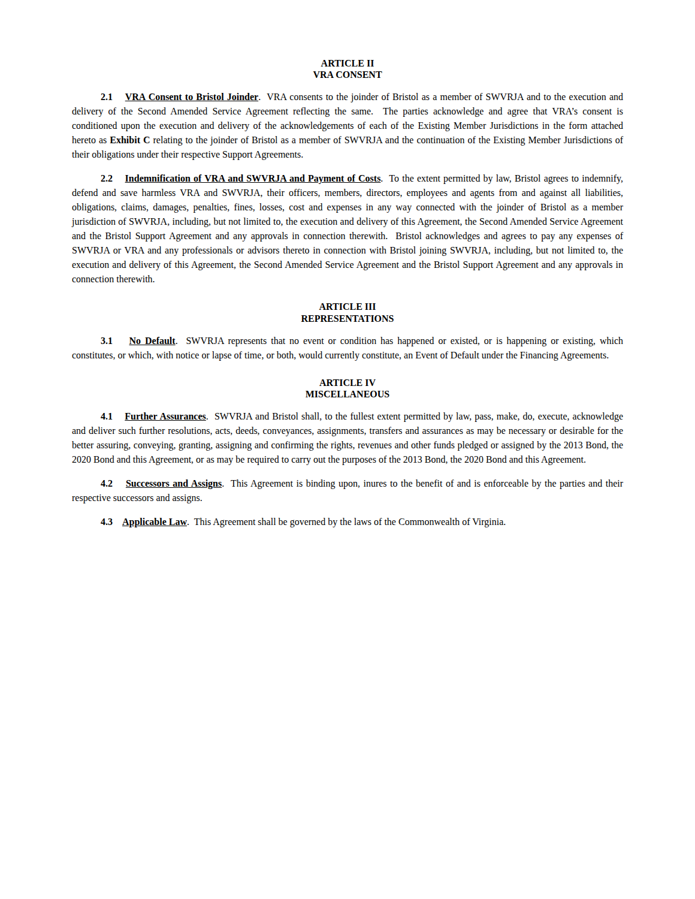ARTICLE II VRA CONSENT
2.1 VRA Consent to Bristol Joinder. VRA consents to the joinder of Bristol as a member of SWVRJA and to the execution and delivery of the Second Amended Service Agreement reflecting the same. The parties acknowledge and agree that VRA’s consent is conditioned upon the execution and delivery of the acknowledgements of each of the Existing Member Jurisdictions in the form attached hereto as Exhibit C relating to the joinder of Bristol as a member of SWVRJA and the continuation of the Existing Member Jurisdictions of their obligations under their respective Support Agreements.
2.2 Indemnification of VRA and SWVRJA and Payment of Costs. To the extent permitted by law, Bristol agrees to indemnify, defend and save harmless VRA and SWVRJA, their officers, members, directors, employees and agents from and against all liabilities, obligations, claims, damages, penalties, fines, losses, cost and expenses in any way connected with the joinder of Bristol as a member jurisdiction of SWVRJA, including, but not limited to, the execution and delivery of this Agreement, the Second Amended Service Agreement and the Bristol Support Agreement and any approvals in connection therewith. Bristol acknowledges and agrees to pay any expenses of SWVRJA or VRA and any professionals or advisors thereto in connection with Bristol joining SWVRJA, including, but not limited to, the execution and delivery of this Agreement, the Second Amended Service Agreement and the Bristol Support Agreement and any approvals in connection therewith.
ARTICLE III REPRESENTATIONS
3.1 No Default. SWVRJA represents that no event or condition has happened or existed, or is happening or existing, which constitutes, or which, with notice or lapse of time, or both, would currently constitute, an Event of Default under the Financing Agreements.
ARTICLE IV MISCELLANEOUS
4.1 Further Assurances. SWVRJA and Bristol shall, to the fullest extent permitted by law, pass, make, do, execute, acknowledge and deliver such further resolutions, acts, deeds, conveyances, assignments, transfers and assurances as may be necessary or desirable for the better assuring, conveying, granting, assigning and confirming the rights, revenues and other funds pledged or assigned by the 2013 Bond, the 2020 Bond and this Agreement, or as may be required to carry out the purposes of the 2013 Bond, the 2020 Bond and this Agreement.
4.2 Successors and Assigns. This Agreement is binding upon, inures to the benefit of and is enforceable by the parties and their respective successors and assigns.
4.3 Applicable Law. This Agreement shall be governed by the laws of the Commonwealth of Virginia.